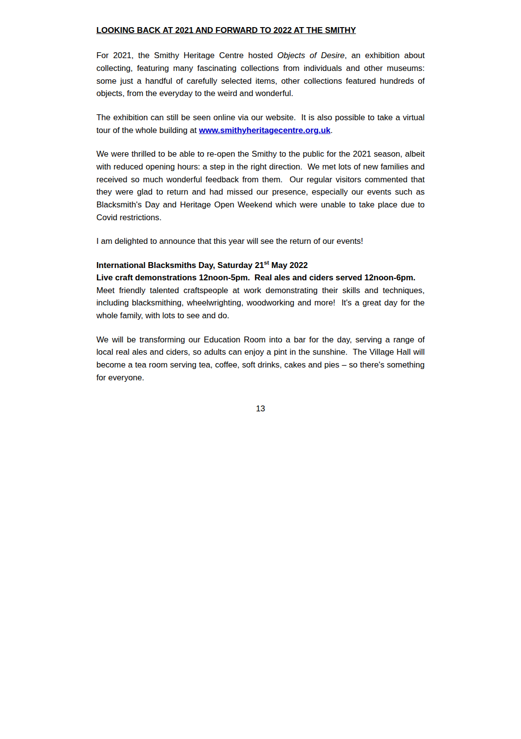LOOKING BACK AT 2021 AND FORWARD TO 2022 AT THE SMITHY
For 2021, the Smithy Heritage Centre hosted Objects of Desire, an exhibition about collecting, featuring many fascinating collections from individuals and other museums: some just a handful of carefully selected items, other collections featured hundreds of objects, from the everyday to the weird and wonderful.
The exhibition can still be seen online via our website. It is also possible to take a virtual tour of the whole building at www.smithyheritagecentre.org.uk.
We were thrilled to be able to re-open the Smithy to the public for the 2021 season, albeit with reduced opening hours: a step in the right direction. We met lots of new families and received so much wonderful feedback from them. Our regular visitors commented that they were glad to return and had missed our presence, especially our events such as Blacksmith's Day and Heritage Open Weekend which were unable to take place due to Covid restrictions.
I am delighted to announce that this year will see the return of our events!
International Blacksmiths Day, Saturday 21st May 2022
Live craft demonstrations 12noon-5pm. Real ales and ciders served 12noon-6pm.
Meet friendly talented craftspeople at work demonstrating their skills and techniques, including blacksmithing, wheelwrighting, woodworking and more! It's a great day for the whole family, with lots to see and do.
We will be transforming our Education Room into a bar for the day, serving a range of local real ales and ciders, so adults can enjoy a pint in the sunshine. The Village Hall will become a tea room serving tea, coffee, soft drinks, cakes and pies – so there's something for everyone.
13